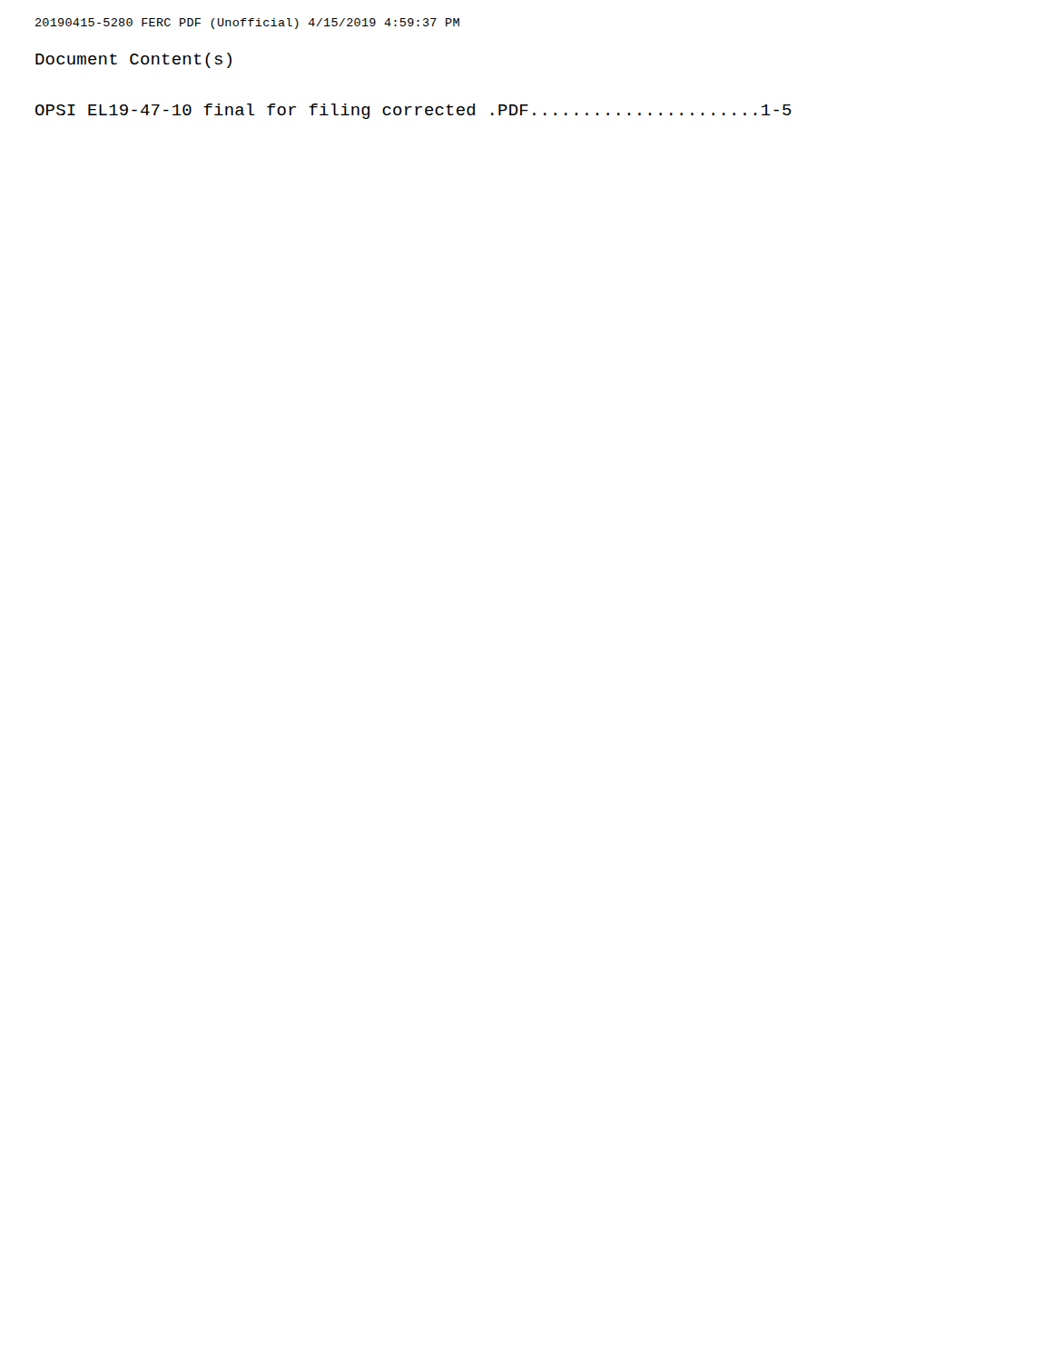20190415-5280 FERC PDF (Unofficial) 4/15/2019 4:59:37 PM
Document Content(s)
OPSI EL19-47-10 final for filing corrected .PDF......................1-5